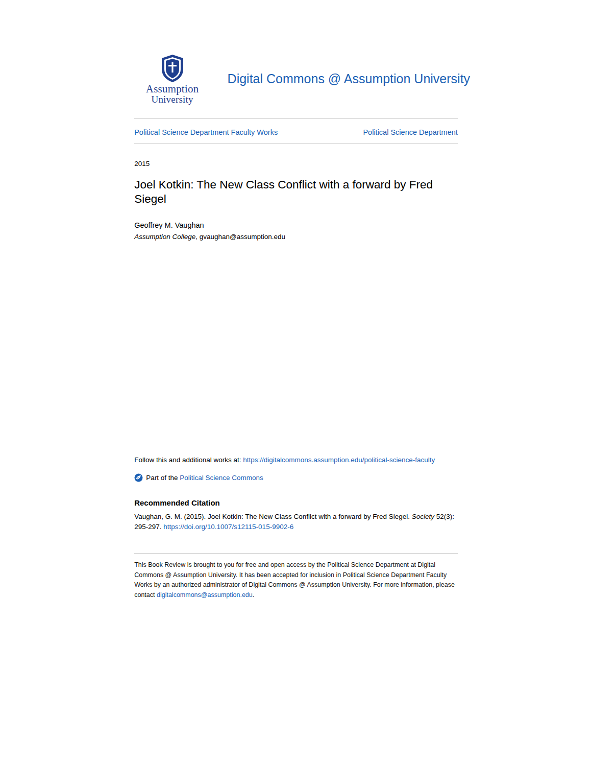AssumptionUniversity
Digital Commons @ Assumption University
Political Science Department Faculty Works
Political Science Department
2015
Joel Kotkin: The New Class Conflict with a forward by Fred Siegel
Geoffrey M. Vaughan
Assumption College, gvaughan@assumption.edu
Follow this and additional works at: https://digitalcommons.assumption.edu/political-science-faculty
Part of the Political Science Commons
Recommended Citation
Vaughan, G. M. (2015). Joel Kotkin: The New Class Conflict with a forward by Fred Siegel. Society 52(3): 295-297. https://doi.org/10.1007/s12115-015-9902-6
This Book Review is brought to you for free and open access by the Political Science Department at Digital Commons @ Assumption University. It has been accepted for inclusion in Political Science Department Faculty Works by an authorized administrator of Digital Commons @ Assumption University. For more information, please contact digitalcommons@assumption.edu.